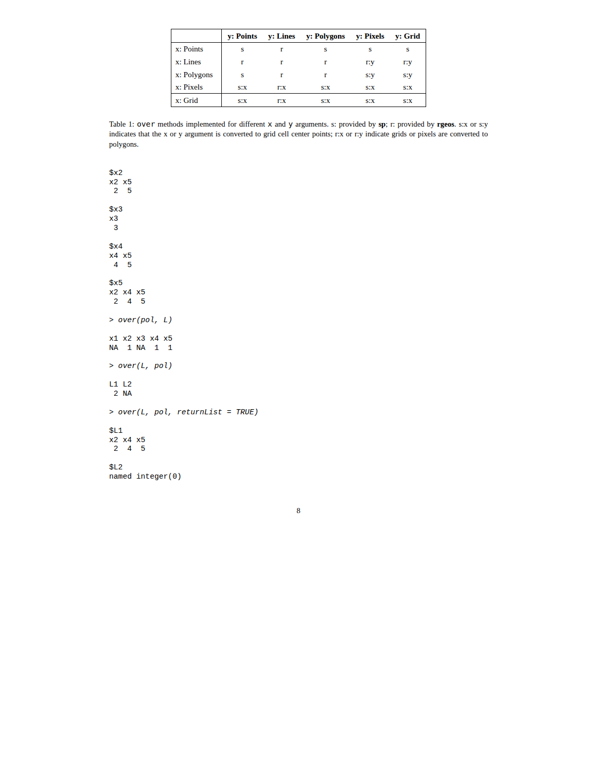| | y: Points | y: Lines | y: Polygons | y: Pixels | y: Grid |
| --- | --- | --- | --- | --- | --- |
| x: Points | s | r | s | s | s |
| x: Lines | r | r | r | r:y | r:y |
| x: Polygons | s | r | r | s:y | s:y |
| x: Pixels | s:x | r:x | s:x | s:x | s:x |
| x: Grid | s:x | r:x | s:x | s:x | s:x |
Table 1: over methods implemented for different x and y arguments. s: provided by sp; r: provided by rgeos. s:x or s:y indicates that the x or y argument is converted to grid cell center points; r:x or r:y indicate grids or pixels are converted to polygons.
$x2
x2 x5
 2  5

$x3
x3
 3

$x4
x4 x5
 4  5

$x5
x2 x4 x5
 2  4  5

> over(pol, L)

x1 x2 x3 x4 x5
NA  1 NA  1  1

> over(L, pol)

L1 L2
 2 NA

> over(L, pol, returnList = TRUE)

$L1
x2 x4 x5
 2  4  5

$L2
named integer(0)
8